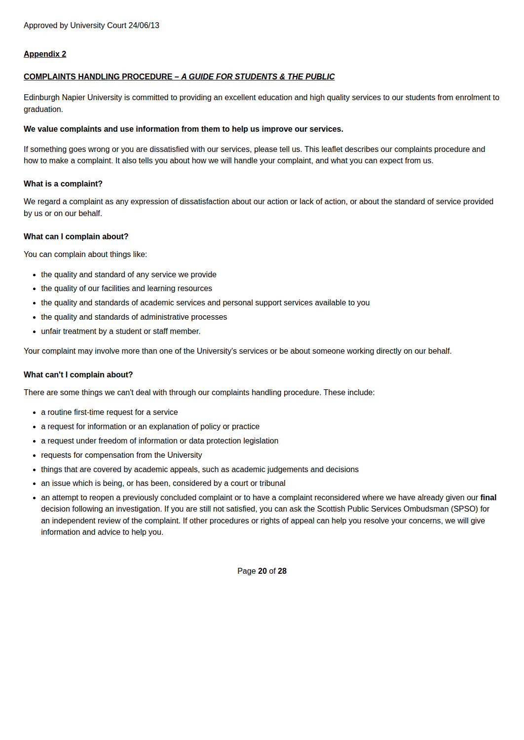Approved by University Court 24/06/13
Appendix 2
COMPLAINTS HANDLING PROCEDURE – A GUIDE FOR STUDENTS & THE PUBLIC
Edinburgh Napier University is committed to providing an excellent education and high quality services to our students from enrolment to graduation.
We value complaints and use information from them to help us improve our services.
If something goes wrong or you are dissatisfied with our services, please tell us. This leaflet describes our complaints procedure and how to make a complaint. It also tells you about how we will handle your complaint, and what you can expect from us.
What is a complaint?
We regard a complaint as any expression of dissatisfaction about our action or lack of action, or about the standard of service provided by us or on our behalf.
What can I complain about?
You can complain about things like:
the quality and standard of any service we provide
the quality of our facilities and learning resources
the quality and standards of academic services and personal support services available to you
the quality and standards of administrative processes
unfair treatment by a student or staff member.
Your complaint may involve more than one of the University's services or be about someone working directly on our behalf.
What can't I complain about?
There are some things we can't deal with through our complaints handling procedure. These include:
a routine first-time request for a service
a request for information or an explanation of policy or practice
a request under freedom of information or data protection legislation
requests for compensation from the University
things that are covered by academic appeals, such as academic judgements and decisions
an issue which is being, or has been, considered by a court or tribunal
an attempt to reopen a previously concluded complaint or to have a complaint reconsidered where we have already given our final decision following an investigation. If you are still not satisfied, you can ask the Scottish Public Services Ombudsman (SPSO) for an independent review of the complaint. If other procedures or rights of appeal can help you resolve your concerns, we will give information and advice to help you.
Page 20 of 28